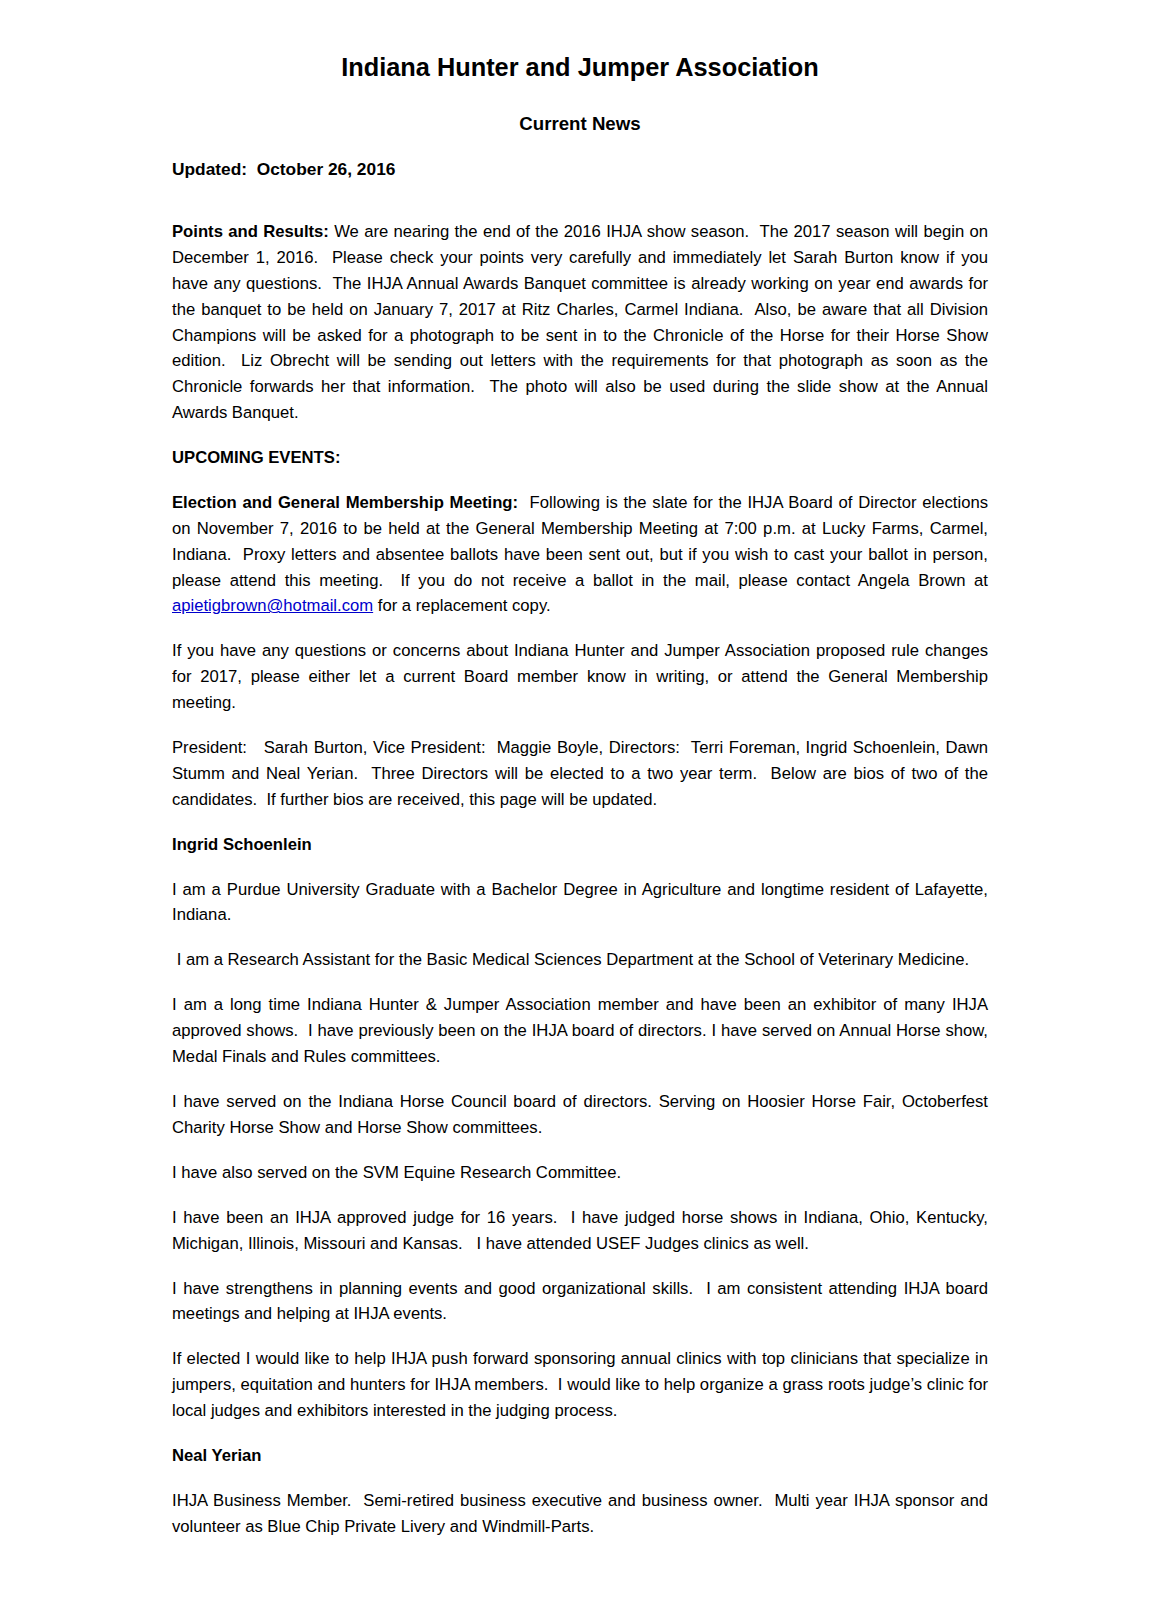Indiana Hunter and Jumper Association
Current News
Updated: October 26, 2016
Points and Results: We are nearing the end of the 2016 IHJA show season. The 2017 season will begin on December 1, 2016. Please check your points very carefully and immediately let Sarah Burton know if you have any questions. The IHJA Annual Awards Banquet committee is already working on year end awards for the banquet to be held on January 7, 2017 at Ritz Charles, Carmel Indiana. Also, be aware that all Division Champions will be asked for a photograph to be sent in to the Chronicle of the Horse for their Horse Show edition. Liz Obrecht will be sending out letters with the requirements for that photograph as soon as the Chronicle forwards her that information. The photo will also be used during the slide show at the Annual Awards Banquet.
UPCOMING EVENTS:
Election and General Membership Meeting: Following is the slate for the IHJA Board of Director elections on November 7, 2016 to be held at the General Membership Meeting at 7:00 p.m. at Lucky Farms, Carmel, Indiana. Proxy letters and absentee ballots have been sent out, but if you wish to cast your ballot in person, please attend this meeting. If you do not receive a ballot in the mail, please contact Angela Brown at apietigbrown@hotmail.com for a replacement copy.
If you have any questions or concerns about Indiana Hunter and Jumper Association proposed rule changes for 2017, please either let a current Board member know in writing, or attend the General Membership meeting.
President: Sarah Burton, Vice President: Maggie Boyle, Directors: Terri Foreman, Ingrid Schoenlein, Dawn Stumm and Neal Yerian. Three Directors will be elected to a two year term. Below are bios of two of the candidates. If further bios are received, this page will be updated.
Ingrid Schoenlein
I am a Purdue University Graduate with a Bachelor Degree in Agriculture and longtime resident of Lafayette, Indiana.
I am a Research Assistant for the Basic Medical Sciences Department at the School of Veterinary Medicine.
I am a long time Indiana Hunter & Jumper Association member and have been an exhibitor of many IHJA approved shows. I have previously been on the IHJA board of directors. I have served on Annual Horse show, Medal Finals and Rules committees.
I have served on the Indiana Horse Council board of directors. Serving on Hoosier Horse Fair, Octoberfest Charity Horse Show and Horse Show committees.
I have also served on the SVM Equine Research Committee.
I have been an IHJA approved judge for 16 years. I have judged horse shows in Indiana, Ohio, Kentucky, Michigan, Illinois, Missouri and Kansas. I have attended USEF Judges clinics as well.
I have strengthens in planning events and good organizational skills. I am consistent attending IHJA board meetings and helping at IHJA events.
If elected I would like to help IHJA push forward sponsoring annual clinics with top clinicians that specialize in jumpers, equitation and hunters for IHJA members. I would like to help organize a grass roots judge’s clinic for local judges and exhibitors interested in the judging process.
Neal Yerian
IHJA Business Member. Semi-retired business executive and business owner. Multi year IHJA sponsor and volunteer as Blue Chip Private Livery and Windmill-Parts.